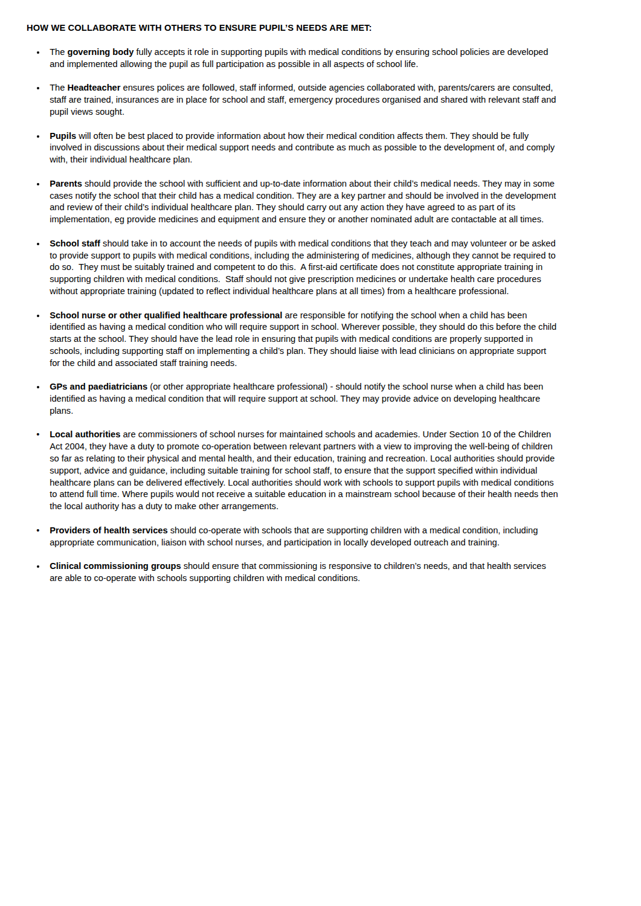How we collaborate with others to ensure pupil’s needs are met:
The governing body fully accepts it role in supporting pupils with medical conditions by ensuring school policies are developed and implemented allowing the pupil as full participation as possible in all aspects of school life.
The Headteacher ensures polices are followed, staff informed, outside agencies collaborated with, parents/carers are consulted, staff are trained, insurances are in place for school and staff, emergency procedures organised and shared with relevant staff and pupil views sought.
Pupils will often be best placed to provide information about how their medical condition affects them. They should be fully involved in discussions about their medical support needs and contribute as much as possible to the development of, and comply with, their individual healthcare plan.
Parents should provide the school with sufficient and up-to-date information about their child’s medical needs. They may in some cases notify the school that their child has a medical condition. They are a key partner and should be involved in the development and review of their child’s individual healthcare plan. They should carry out any action they have agreed to as part of its implementation, eg provide medicines and equipment and ensure they or another nominated adult are contactable at all times.
School staff should take in to account the needs of pupils with medical conditions that they teach and may volunteer or be asked to provide support to pupils with medical conditions, including the administering of medicines, although they cannot be required to do so. They must be suitably trained and competent to do this. A first-aid certificate does not constitute appropriate training in supporting children with medical conditions. Staff should not give prescription medicines or undertake health care procedures without appropriate training (updated to reflect individual healthcare plans at all times) from a healthcare professional.
School nurse or other qualified healthcare professional are responsible for notifying the school when a child has been identified as having a medical condition who will require support in school. Wherever possible, they should do this before the child starts at the school. They should have the lead role in ensuring that pupils with medical conditions are properly supported in schools, including supporting staff on implementing a child’s plan. They should liaise with lead clinicians on appropriate support for the child and associated staff training needs.
GPs and paediatricians (or other appropriate healthcare professional) - should notify the school nurse when a child has been identified as having a medical condition that will require support at school. They may provide advice on developing healthcare plans.
Local authorities are commissioners of school nurses for maintained schools and academies. Under Section 10 of the Children Act 2004, they have a duty to promote co-operation between relevant partners with a view to improving the well-being of children so far as relating to their physical and mental health, and their education, training and recreation. Local authorities should provide support, advice and guidance, including suitable training for school staff, to ensure that the support specified within individual healthcare plans can be delivered effectively. Local authorities should work with schools to support pupils with medical conditions to attend full time. Where pupils would not receive a suitable education in a mainstream school because of their health needs then the local authority has a duty to make other arrangements.
Providers of health services should co-operate with schools that are supporting children with a medical condition, including appropriate communication, liaison with school nurses, and participation in locally developed outreach and training.
Clinical commissioning groups should ensure that commissioning is responsive to children’s needs, and that health services are able to co-operate with schools supporting children with medical conditions.